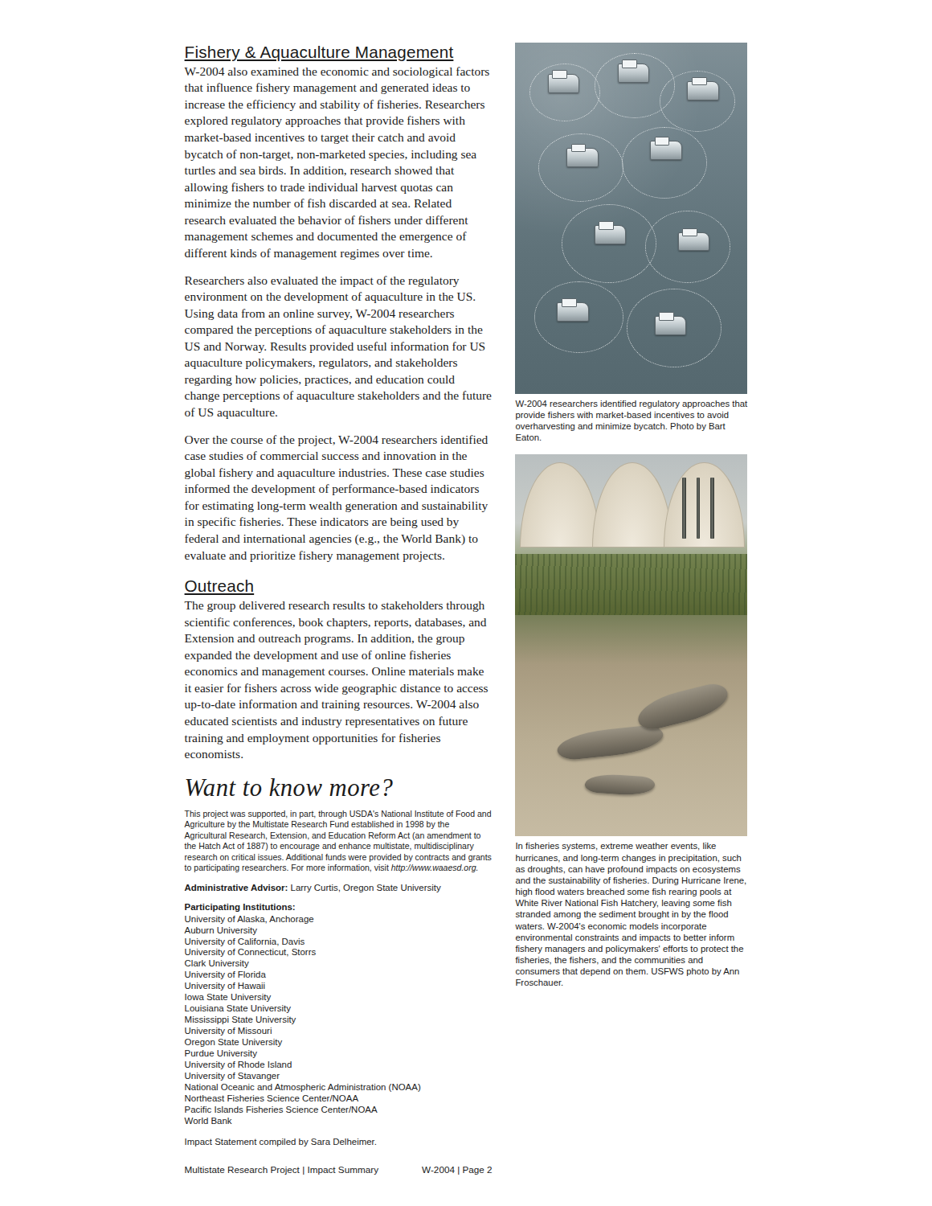Fishery & Aquaculture Management
W-2004 also examined the economic and sociological factors that influence fishery management and generated ideas to increase the efficiency and stability of fisheries. Researchers explored regulatory approaches that provide fishers with market-based incentives to target their catch and avoid bycatch of non-target, non-marketed species, including sea turtles and sea birds. In addition, research showed that allowing fishers to trade individual harvest quotas can minimize the number of fish discarded at sea. Related research evaluated the behavior of fishers under different management schemes and documented the emergence of different kinds of management regimes over time.
Researchers also evaluated the impact of the regulatory environment on the development of aquaculture in the US. Using data from an online survey, W-2004 researchers compared the perceptions of aquaculture stakeholders in the US and Norway. Results provided useful information for US aquaculture policymakers, regulators, and stakeholders regarding how policies, practices, and education could change perceptions of aquaculture stakeholders and the future of US aquaculture.
Over the course of the project, W-2004 researchers identified case studies of commercial success and innovation in the global fishery and aquaculture industries. These case studies informed the development of performance-based indicators for estimating long-term wealth generation and sustainability in specific fisheries. These indicators are being used by federal and international agencies (e.g., the World Bank) to evaluate and prioritize fishery management projects.
Outreach
The group delivered research results to stakeholders through scientific conferences, book chapters, reports, databases, and Extension and outreach programs. In addition, the group expanded the development and use of online fisheries economics and management courses. Online materials make it easier for fishers across wide geographic distance to access up-to-date information and training resources. W-2004 also educated scientists and industry representatives on future training and employment opportunities for fisheries economists.
Want to know more?
This project was supported, in part, through USDA's National Institute of Food and Agriculture by the Multistate Research Fund established in 1998 by the Agricultural Research, Extension, and Education Reform Act (an amendment to the Hatch Act of 1887) to encourage and enhance multistate, multidisciplinary research on critical issues. Additional funds were provided by contracts and grants to participating researchers. For more information, visit http://www.waaesd.org.
Administrative Advisor: Larry Curtis, Oregon State University
Participating Institutions: University of Alaska, Anchorage
Auburn University
University of California, Davis
University of Connecticut, Storrs
Clark University
University of Florida
University of Hawaii
Iowa State University
Louisiana State University
Mississippi State University
University of Missouri
Oregon State University
Purdue University
University of Rhode Island
University of Stavanger
National Oceanic and Atmospheric Administration (NOAA)
Northeast Fisheries Science Center/NOAA
Pacific Islands Fisheries Science Center/NOAA
World Bank
Impact Statement compiled by Sara Delheimer.
Multistate Research Project | Impact Summary W-2004 | Page 2
W-2004 researchers identified regulatory approaches that provide fishers with market-based incentives to avoid overharvesting and minimize bycatch. Photo by Bart Eaton.
In fisheries systems, extreme weather events, like hurricanes, and long-term changes in precipitation, such as droughts, can have profound impacts on ecosystems and the sustainability of fisheries. During Hurricane Irene, high flood waters breached some fish rearing pools at White River National Fish Hatchery, leaving some fish stranded among the sediment brought in by the flood waters. W-2004's economic models incorporate environmental constraints and impacts to better inform fishery managers and policymakers' efforts to protect the fisheries, the fishers, and the communities and consumers that depend on them. USFWS photo by Ann Froschauer.